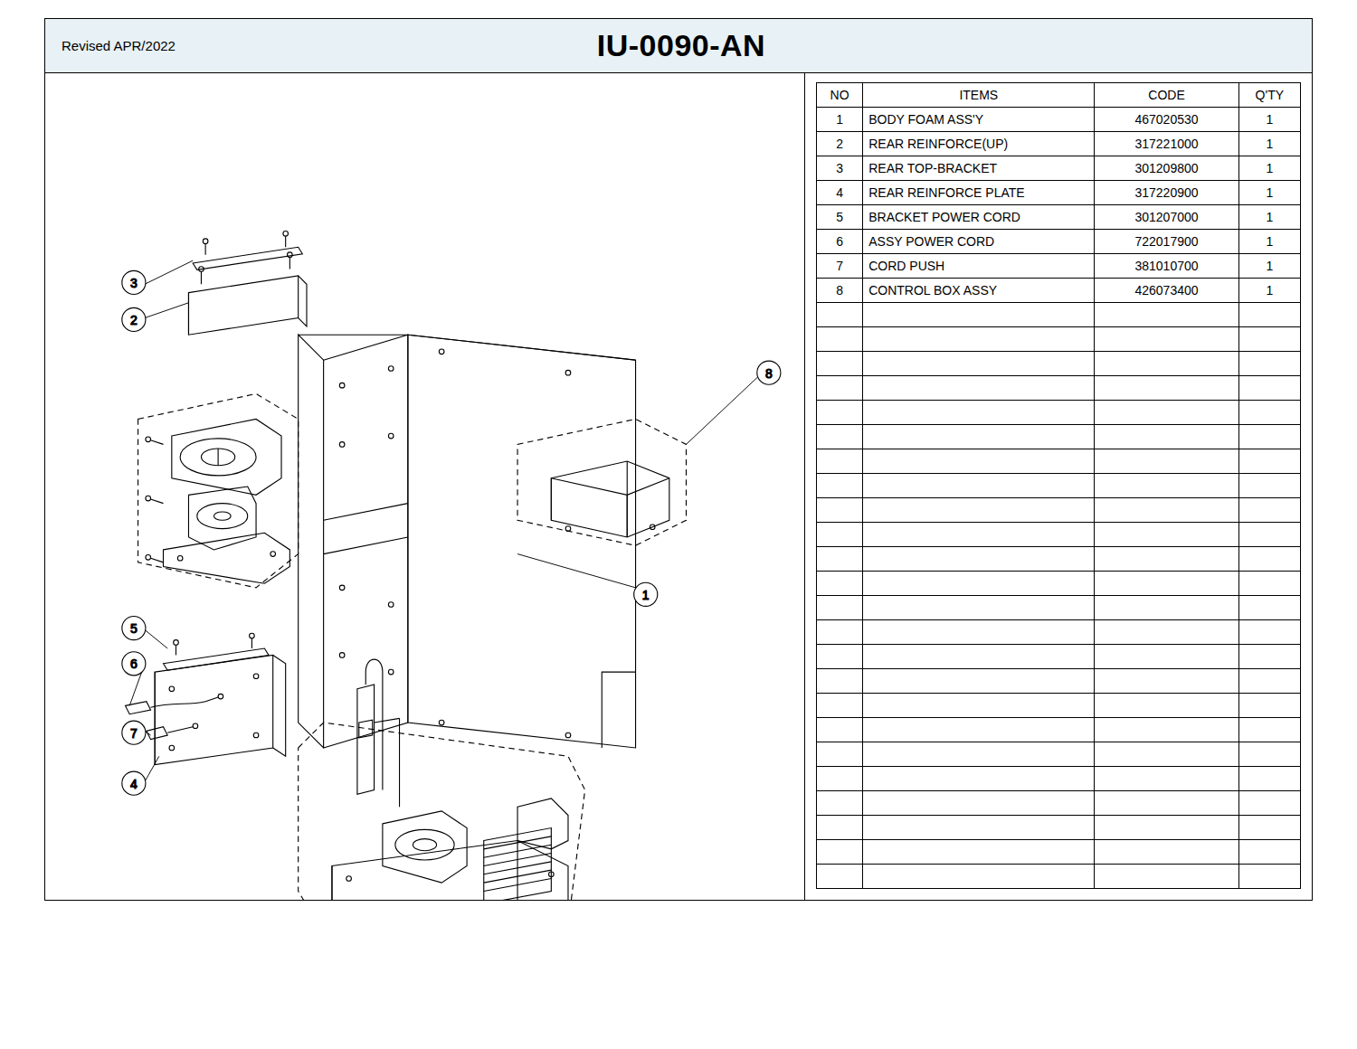Revised APR/2022
IU-0090-AN
3 2 8 1 5 6 7 4
| NO | ITEMS | CODE | Q'TY |
| --- | --- | --- | --- |
| 1 | BODY FOAM ASS'Y | 467020530 | 1 |
| 2 | REAR REINFORCE(UP) | 317221000 | 1 |
| 3 | REAR TOP-BRACKET | 301209800 | 1 |
| 4 | REAR REINFORCE PLATE | 317220900 | 1 |
| 5 | BRACKET POWER CORD | 301207000 | 1 |
| 6 | ASSY POWER CORD | 722017900 | 1 |
| 7 | CORD PUSH | 381010700 | 1 |
| 8 | CONTROL BOX ASSY | 426073400 | 1 |